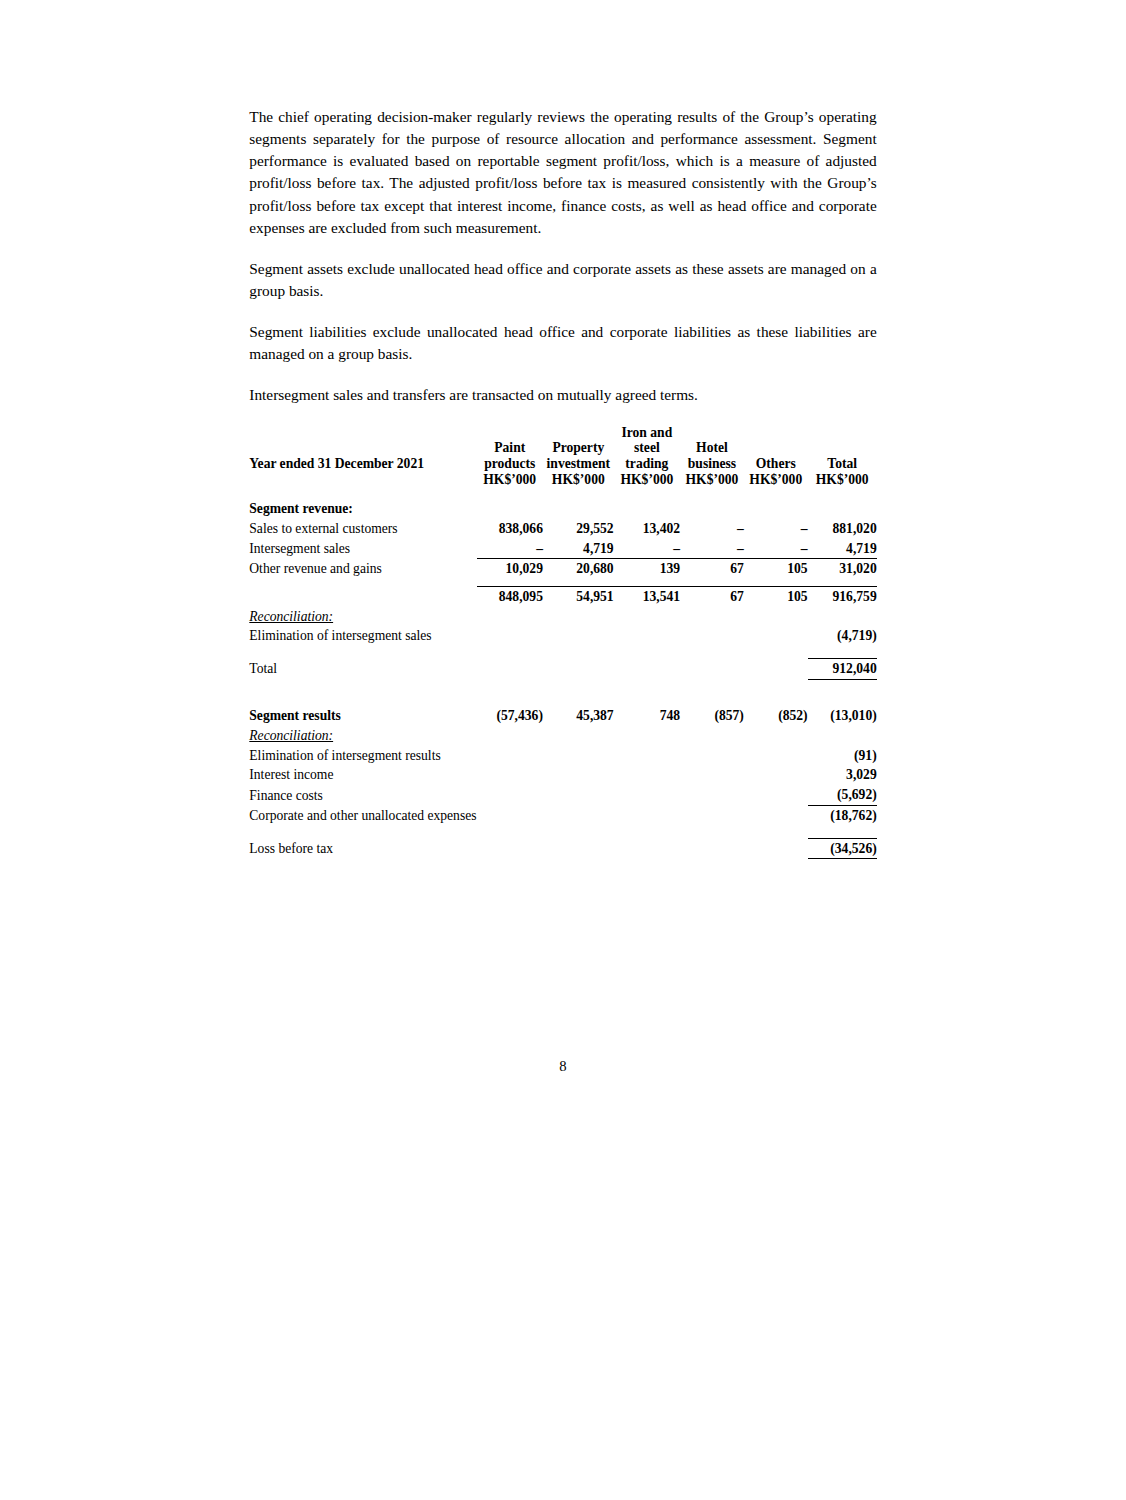The chief operating decision-maker regularly reviews the operating results of the Group’s operating segments separately for the purpose of resource allocation and performance assessment. Segment performance is evaluated based on reportable segment profit/loss, which is a measure of adjusted profit/loss before tax. The adjusted profit/loss before tax is measured consistently with the Group’s profit/loss before tax except that interest income, finance costs, as well as head office and corporate expenses are excluded from such measurement.
Segment assets exclude unallocated head office and corporate assets as these assets are managed on a group basis.
Segment liabilities exclude unallocated head office and corporate liabilities as these liabilities are managed on a group basis.
Intersegment sales and transfers are transacted on mutually agreed terms.
| | | | Iron and | | | |
| | Paint | Property | steel | Hotel | | |
| Year ended 31 December 2021 | products | investment | trading | business | Others | Total |
| | HK$’000 | HK$’000 | HK$’000 | HK$’000 | HK$’000 | HK$’000 |
| Segment revenue: | |
| Sales to external customers | 838,066 | 29,552 | 13,402 | – | – | 881,020 |
| Intersegment sales | – | 4,719 | – | – | – | 4,719 |
| Other revenue and gains | 10,029 | 20,680 | 139 | 67 | 105 | 31,020 |
| | 848,095 | 54,951 | 13,541 | 67 | 105 | 916,759 |
| Reconciliation: | |
| Elimination of intersegment sales | | (4,719) |
| Total | | 912,040 |
| Segment results | (57,436) | 45,387 | 748 | (857) | (852) | (13,010) |
| Reconciliation: | |
| Elimination of intersegment results | | (91) |
| Interest income | | 3,029 |
| Finance costs | | (5,692) |
| Corporate and other unallocated expenses | | (18,762) |
| Loss before tax | | (34,526) |
8